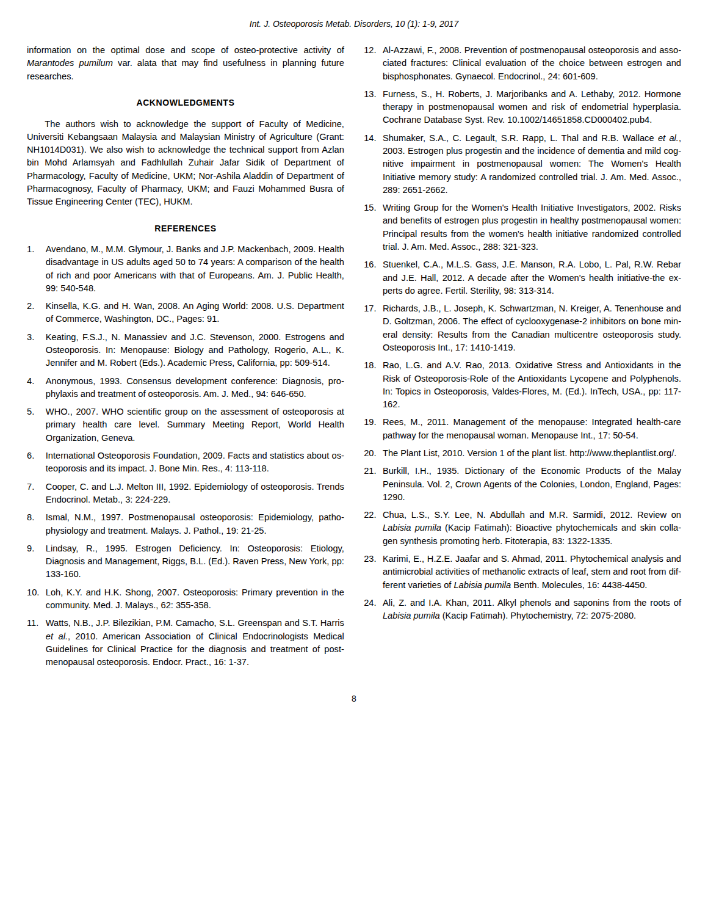Int. J. Osteoporosis Metab. Disorders, 10 (1): 1-9, 2017
information on the optimal dose and scope of osteo-protective activity of Marantodes pumilum var. alata that may find usefulness in planning future researches.
ACKNOWLEDGMENTS
The authors wish to acknowledge the support of Faculty of Medicine, Universiti Kebangsaan Malaysia and Malaysian Ministry of Agriculture (Grant: NH1014D031). We also wish to acknowledge the technical support from Azlan bin Mohd Arlamsyah and Fadhlullah Zuhair Jafar Sidik of Department of Pharmacology, Faculty of Medicine, UKM; Nor-Ashila Aladdin of Department of Pharmacognosy, Faculty of Pharmacy, UKM; and Fauzi Mohammed Busra of Tissue Engineering Center (TEC), HUKM.
REFERENCES
Avendano, M., M.M. Glymour, J. Banks and J.P. Mackenbach, 2009. Health disadvantage in US adults aged 50 to 74 years: A comparison of the health of rich and poor Americans with that of Europeans. Am. J. Public Health, 99: 540-548.
Kinsella, K.G. and H. Wan, 2008. An Aging World: 2008. U.S. Department of Commerce, Washington, DC., Pages: 91.
Keating, F.S.J., N. Manassiev and J.C. Stevenson, 2000. Estrogens and Osteoporosis. In: Menopause: Biology and Pathology, Rogerio, A.L., K. Jennifer and M. Robert (Eds.). Academic Press, California, pp: 509-514.
Anonymous, 1993. Consensus development conference: Diagnosis, prophylaxis and treatment of osteoporosis. Am. J. Med., 94: 646-650.
WHO., 2007. WHO scientific group on the assessment of osteoporosis at primary health care level. Summary Meeting Report, World Health Organization, Geneva.
International Osteoporosis Foundation, 2009. Facts and statistics about osteoporosis and its impact. J. Bone Min. Res., 4: 113-118.
Cooper, C. and L.J. Melton III, 1992. Epidemiology of osteoporosis. Trends Endocrinol. Metab., 3: 224-229.
Ismal, N.M., 1997. Postmenopausal osteoporosis: Epidemiology, pathophysiology and treatment. Malays. J. Pathol., 19: 21-25.
Lindsay, R., 1995. Estrogen Deficiency. In: Osteoporosis: Etiology, Diagnosis and Management, Riggs, B.L. (Ed.). Raven Press, New York, pp: 133-160.
Loh, K.Y. and H.K. Shong, 2007. Osteoporosis: Primary prevention in the community. Med. J. Malays., 62: 355-358.
Watts, N.B., J.P. Bilezikian, P.M. Camacho, S.L. Greenspan and S.T. Harris et al., 2010. American Association of Clinical Endocrinologists Medical Guidelines for Clinical Practice for the diagnosis and treatment of postmenopausal osteoporosis. Endocr. Pract., 16: 1-37.
Al-Azzawi, F., 2008. Prevention of postmenopausal osteoporosis and associated fractures: Clinical evaluation of the choice between estrogen and bisphosphonates. Gynaecol. Endocrinol., 24: 601-609.
Furness, S., H. Roberts, J. Marjoribanks and A. Lethaby, 2012. Hormone therapy in postmenopausal women and risk of endometrial hyperplasia. Cochrane Database Syst. Rev. 10.1002/14651858.CD000402.pub4.
Shumaker, S.A., C. Legault, S.R. Rapp, L. Thal and R.B. Wallace et al., 2003. Estrogen plus progestin and the incidence of dementia and mild cognitive impairment in postmenopausal women: The Women's Health Initiative memory study: A randomized controlled trial. J. Am. Med. Assoc., 289: 2651-2662.
Writing Group for the Women's Health Initiative Investigators, 2002. Risks and benefits of estrogen plus progestin in healthy postmenopausal women: Principal results from the women's health initiative randomized controlled trial. J. Am. Med. Assoc., 288: 321-323.
Stuenkel, C.A., M.L.S. Gass, J.E. Manson, R.A. Lobo, L. Pal, R.W. Rebar and J.E. Hall, 2012. A decade after the Women's health initiative-the experts do agree. Fertil. Sterility, 98: 313-314.
Richards, J.B., L. Joseph, K. Schwartzman, N. Kreiger, A. Tenenhouse and D. Goltzman, 2006. The effect of cyclooxygenase-2 inhibitors on bone mineral density: Results from the Canadian multicentre osteoporosis study. Osteoporosis Int., 17: 1410-1419.
Rao, L.G. and A.V. Rao, 2013. Oxidative Stress and Antioxidants in the Risk of Osteoporosis-Role of the Antioxidants Lycopene and Polyphenols. In: Topics in Osteoporosis, Valdes-Flores, M. (Ed.). InTech, USA., pp: 117-162.
Rees, M., 2011. Management of the menopause: Integrated health-care pathway for the menopausal woman. Menopause Int., 17: 50-54.
The Plant List, 2010. Version 1 of the plant list. http://www.theplantlist.org/.
Burkill, I.H., 1935. Dictionary of the Economic Products of the Malay Peninsula. Vol. 2, Crown Agents of the Colonies, London, England, Pages: 1290.
Chua, L.S., S.Y. Lee, N. Abdullah and M.R. Sarmidi, 2012. Review on Labisia pumila (Kacip Fatimah): Bioactive phytochemicals and skin collagen synthesis promoting herb. Fitoterapia, 83: 1322-1335.
Karimi, E., H.Z.E. Jaafar and S. Ahmad, 2011. Phytochemical analysis and antimicrobial activities of methanolic extracts of leaf, stem and root from different varieties of Labisia pumila Benth. Molecules, 16: 4438-4450.
Ali, Z. and I.A. Khan, 2011. Alkyl phenols and saponins from the roots of Labisia pumila (Kacip Fatimah). Phytochemistry, 72: 2075-2080.
8